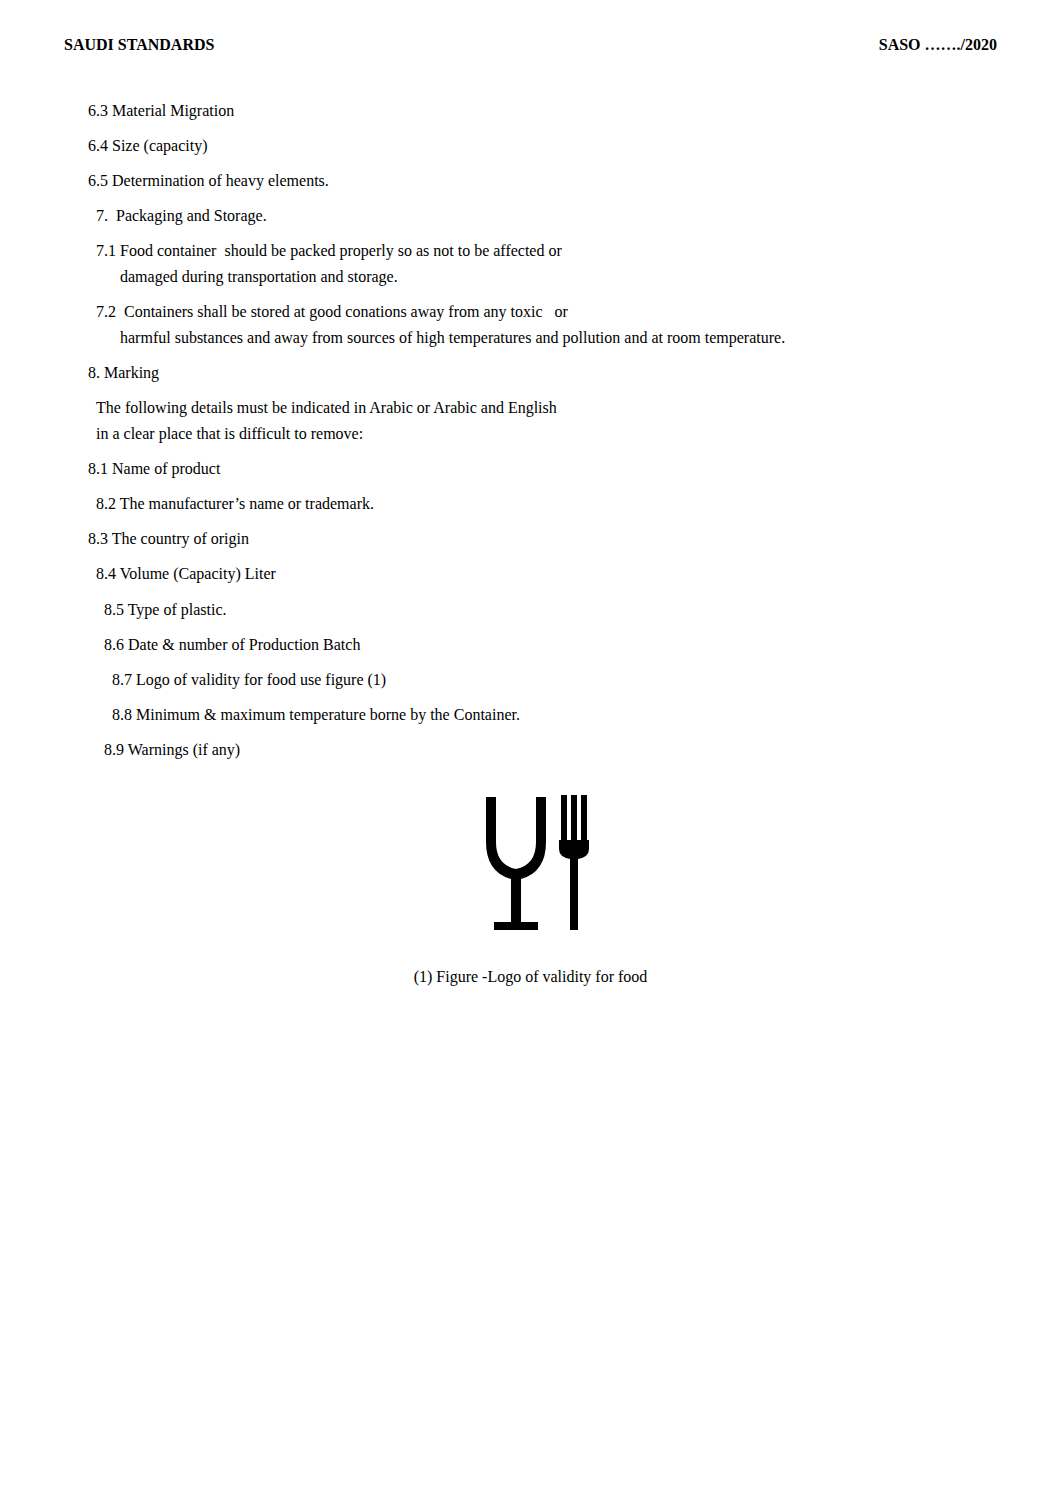SAUDI STANDARDS
SASO ……./2020
6.3 Material Migration
6.4 Size (capacity)
6.5 Determination of heavy elements.
7. Packaging and Storage.
7.1 Food container should be packed properly so as not to be affected or damaged during transportation and storage.
7.2 Containers shall be stored at good conations away from any toxic or harmful substances and away from sources of high temperatures and pollution and at room temperature.
8. Marking
The following details must be indicated in Arabic or Arabic and English
in a clear place that is difficult to remove:
8.1 Name of product
8.2 The manufacturer’s name or trademark.
8.3 The country of origin
8.4 Volume (Capacity) Liter
8.5 Type of plastic.
8.6 Date & number of Production Batch
8.7 Logo of validity for food use figure (1)
8.8 Minimum & maximum temperature borne by the Container.
8.9 Warnings (if any)
(1) Figure -Logo of validity for food